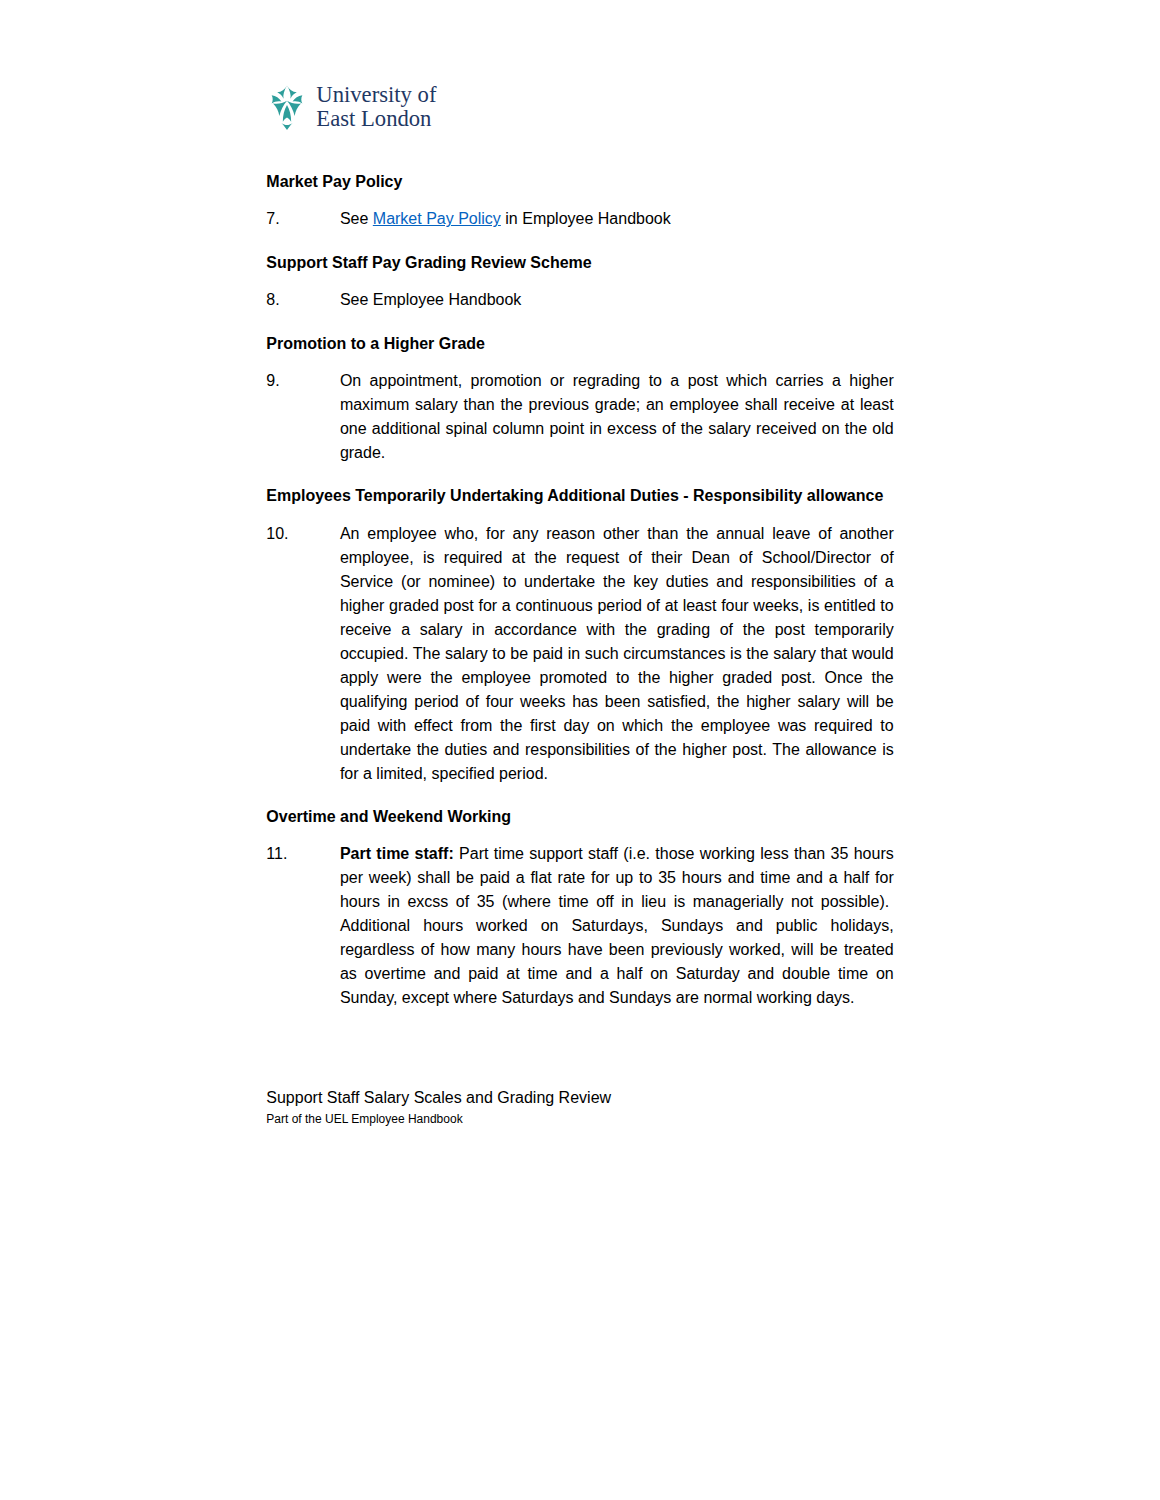University of East London
Market Pay Policy
7.
See Market Pay Policy in Employee Handbook
Support Staff Pay Grading Review Scheme
8.
See Employee Handbook
Promotion to a Higher Grade
9.
On appointment, promotion or regrading to a post which carries a higher maximum salary than the previous grade; an employee shall receive at least one additional spinal column point in excess of the salary received on the old grade.
Employees Temporarily Undertaking Additional Duties - Responsibility allowance
10.
An employee who, for any reason other than the annual leave of another employee, is required at the request of their Dean of School/Director of Service (or nominee) to undertake the key duties and responsibilities of a higher graded post for a continuous period of at least four weeks, is entitled to receive a salary in accordance with the grading of the post temporarily occupied. The salary to be paid in such circumstances is the salary that would apply were the employee promoted to the higher graded post. Once the qualifying period of four weeks has been satisfied, the higher salary will be paid with effect from the first day on which the employee was required to undertake the duties and responsibilities of the higher post. The allowance is for a limited, specified period.
Overtime and Weekend Working
11.
Part time staff: Part time support staff (i.e. those working less than 35 hours per week) shall be paid a flat rate for up to 35 hours and time and a half for hours in excss of 35 (where time off in lieu is managerially not possible). Additional hours worked on Saturdays, Sundays and public holidays, regardless of how many hours have been previously worked, will be treated as overtime and paid at time and a half on Saturday and double time on Sunday, except where Saturdays and Sundays are normal working days.
Support Staff Salary Scales and Grading Review
Part of the UEL Employee Handbook